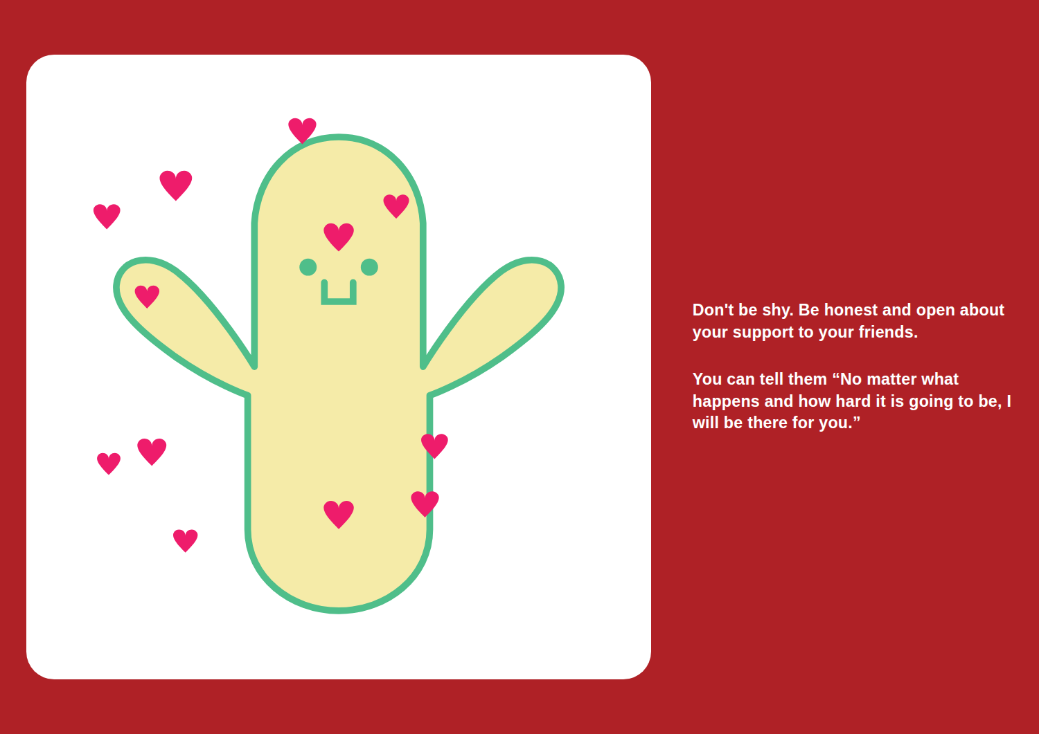A cheerful cream-coloured ghost with raised arms, surrounded by pink hearts Illustration of a smiling ghost-like character outlined in green, with both arms lifted upward, floating among small pink hearts.
Don't be shy. Be honest and open about your support to your friends.
You can tell them “No matter what happens and how hard it is going to be, I will be there for you.”